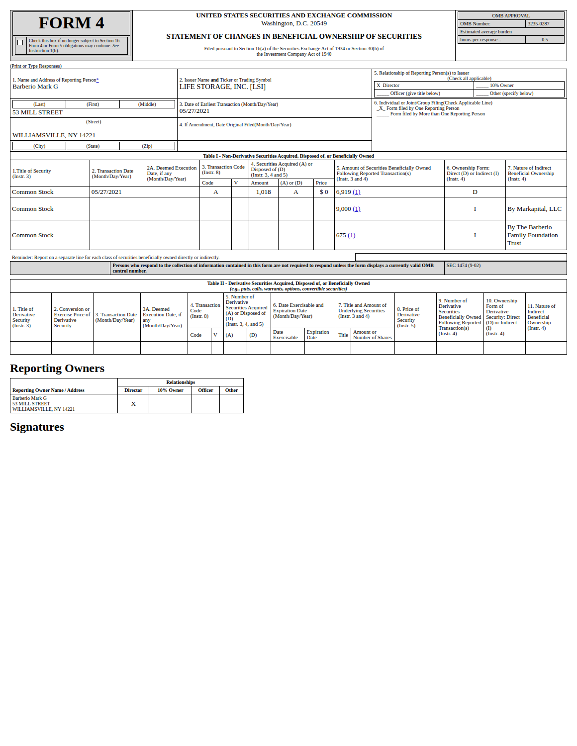| / FORM 4 / / / / Check this box if no longer subject to Section 16. Form 4 or Form 5 obligations may continue. See Instruction 1(b). / / | UNITED STATES SECURITIES AND EXCHANGE COMMISSION Washington, D.C. 20549 STATEMENT OF CHANGES IN BENEFICIAL OWNERSHIP OF SECURITIES Filed pursuant to Section 16(a) of the Securities Exchange Act of 1934 or Section 30(h) of the Investment Company Act of 1940 | / OMB APPROVAL / / OMB Number: / 3235-0287 / / Estimated average burden / / hours per response... / 0.5 / |
(Print or Type Responses)
| 1. Name and Address of Reporting Person * Barberio Mark G | 2. Issuer Name and Ticker or Trading Symbol LIFE STORAGE, INC. [LSI] | 5. Relationship of Reporting Person(s) to Issuer (Check all applicable) / X Director / _____ 10% Owner / / _____ Officer (give title below) / _____ Other (specify below) / |
| / (Last) / (First) / (Middle) / 53 MILL STREET | 3. Date of Earliest Transaction (Month/Day/Year) 05/27/2021 | 6. Individual or Joint/Group Filing (Check Applicable Line) _X_ Form filed by One Reporting Person _____ Form filed by More than One Reporting Person |
| (Street) WILLIAMSVILLE, NY 14221 | 4. If Amendment, Date Original Filed (Month/Day/Year) |
| / (City) / (State) / (Zip) / | |
| Table I - Non-Derivative Securities Acquired, Disposed of, or Beneficially Owned |
| 1.Title of Security (Instr. 3) | 2. Transaction Date (Month/Day/Year) | 2A. Deemed Execution Date, if any (Month/Day/Year) | 3. Transaction Code (Instr. 8) | 4. Securities Acquired (A) or Disposed of (D) (Instr. 3, 4 and 5) | 5. Amount of Securities Beneficially Owned Following Reported Transaction(s) (Instr. 3 and 4) | 6. Ownership Form: Direct (D) or Indirect (I) (Instr. 4) | 7. Nature of Indirect Beneficial Ownership (Instr. 4) |
| Code | V | Amount | (A) or (D) | Price |
| Common Stock | 05/27/2021 | | A | | 1,018 | A | $ 0 | 6,919 (1) | D | |
| Common Stock | | | | | | | | 9,000 (1) | I | By Markapital, LLC |
| Common Stock | | | | | | | | 675 (1) | I | By The Barberio Family Foundation Trust |
| Reminder: Report on a separate line for each class of securities beneficially owned directly or indirectly. | |
| | Persons who respond to the collection of information contained in this form are not required to respond unless the form displays a currently valid OMB control number. | SEC 1474 (9-02) |
| Table II - Derivative Securities Acquired, Disposed of, or Beneficially Owned (e.g., puts, calls, warrants, options, convertible securities) |
| 1. Title of Derivative Security (Instr. 3) | 2. Conversion or Exercise Price of Derivative Security | 3. Transaction Date (Month/Day/Year) | 3A. Deemed Execution Date, if any (Month/Day/Year) | 4. Transaction Code (Instr. 8) | 5. Number of Derivative Securities Acquired (A) or Disposed of (D) (Instr. 3, 4, and 5) | 6. Date Exercisable and Expiration Date (Month/Day/Year) | 7. Title and Amount of Underlying Securities (Instr. 3 and 4) | 8. Price of Derivative Security (Instr. 5) | 9. Number of Derivative Securities Beneficially Owned Following Reported Transaction(s) (Instr. 4) | 10. Ownership Form of Derivative Security: Direct (D) or Indirect (I) (Instr. 4) | 11. Nature of Indirect Beneficial Ownership (Instr. 4) |
| Code | V | (A) | (D) | Date Exercisable | Expiration Date | Title | Amount or Number of Shares |
Reporting Owners
| Reporting Owner Name / Address | Relationships |
| Director | 10% Owner | Officer | Other |
| Barberio Mark G 53 MILL STREET WILLIAMSVILLE, NY 14221 | X | | | |
Signatures